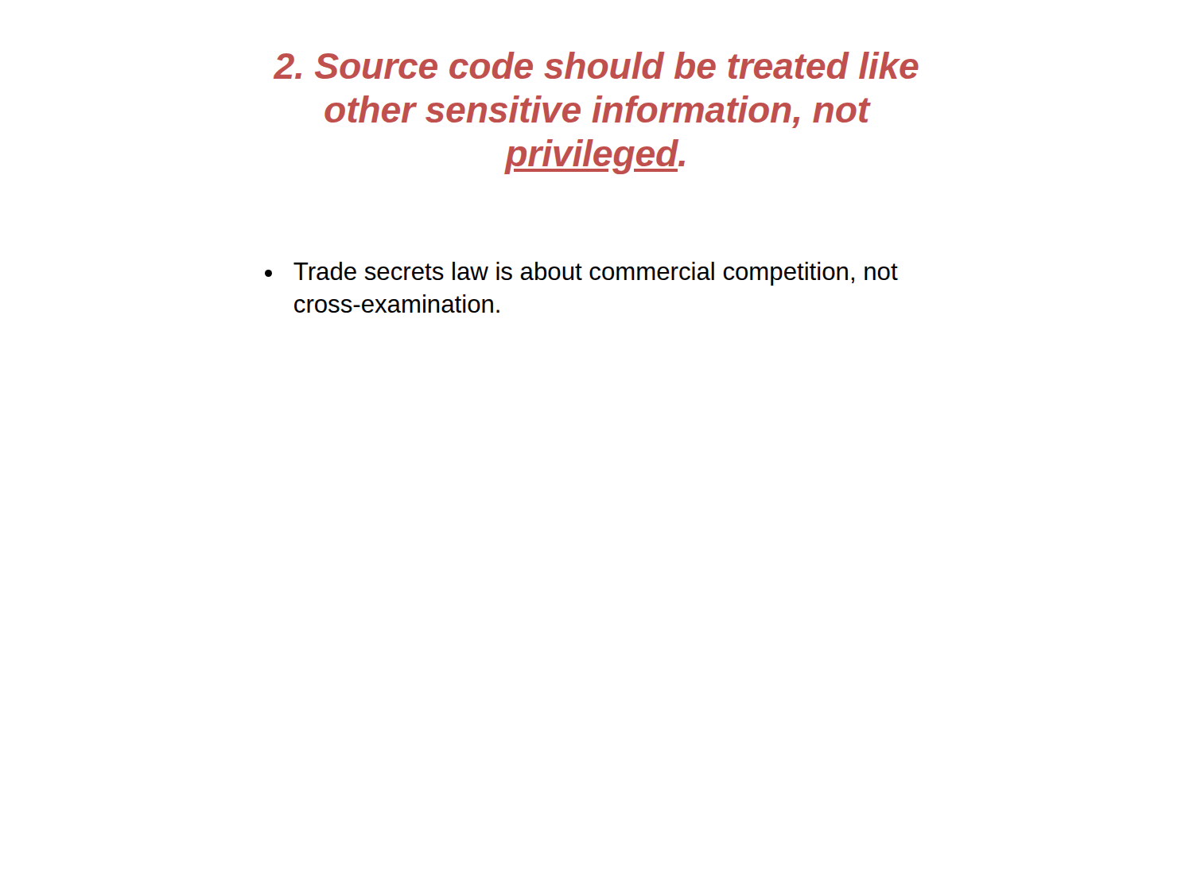2. Source code should be treated like other sensitive information, not privileged.
Trade secrets law is about commercial competition, not cross-examination.